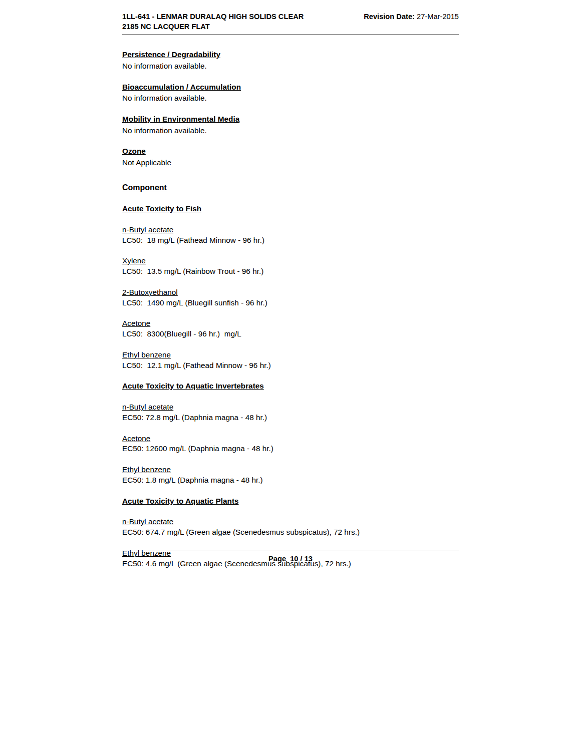1LL-641 - LENMAR DURALAQ HIGH SOLIDS CLEAR
2185 NC LACQUER FLAT
Revision Date: 27-Mar-2015
Persistence / Degradability
No information available.
Bioaccumulation / Accumulation
No information available.
Mobility in Environmental Media
No information available.
Ozone
Not Applicable
Component
Acute Toxicity to Fish
n-Butyl acetate
LC50: 18 mg/L (Fathead Minnow - 96 hr.)
Xylene
LC50: 13.5 mg/L (Rainbow Trout - 96 hr.)
2-Butoxyethanol
LC50: 1490 mg/L (Bluegill sunfish - 96 hr.)
Acetone
LC50: 8300(Bluegill - 96 hr.) mg/L
Ethyl benzene
LC50: 12.1 mg/L (Fathead Minnow - 96 hr.)
Acute Toxicity to Aquatic Invertebrates
n-Butyl acetate
EC50: 72.8 mg/L (Daphnia magna - 48 hr.)
Acetone
EC50: 12600 mg/L (Daphnia magna - 48 hr.)
Ethyl benzene
EC50: 1.8 mg/L (Daphnia magna - 48 hr.)
Acute Toxicity to Aquatic Plants
n-Butyl acetate
EC50: 674.7 mg/L (Green algae (Scenedesmus subspicatus), 72 hrs.)
Ethyl benzene
EC50: 4.6 mg/L (Green algae (Scenedesmus subspicatus), 72 hrs.)
Page 10 / 13